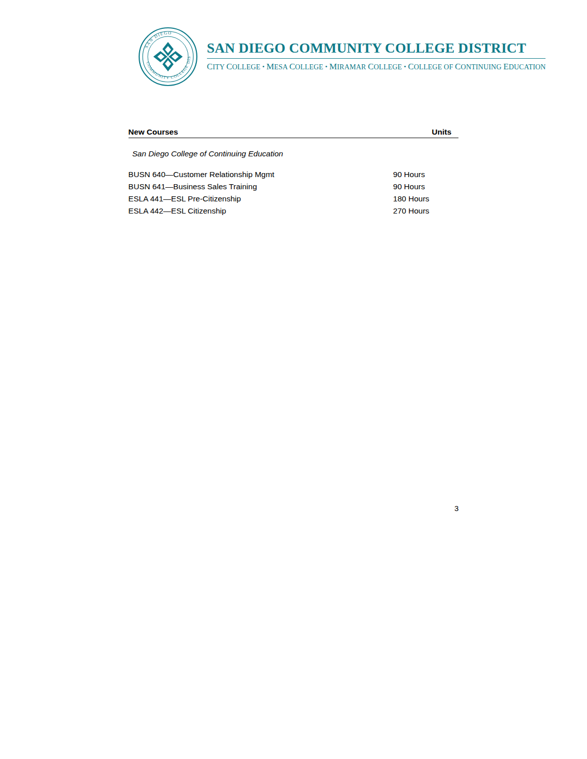SAN DIEGO COMMUNITY COLLEGE DISTRICT
SAN DIEGO COMMUNITY COLLEGE DISTRICT
CITY COLLEGE • MESA COLLEGE • MIRAMAR COLLEGE • COLLEGE OF CONTINUING EDUCATION
New Courses Units
San Diego College of Continuing Education
BUSN 640—Customer Relationship Mgmt 90 Hours
BUSN 641—Business Sales Training 90 Hours
ESLA 441—ESL Pre-Citizenship 180 Hours
ESLA 442—ESL Citizenship 270 Hours
3